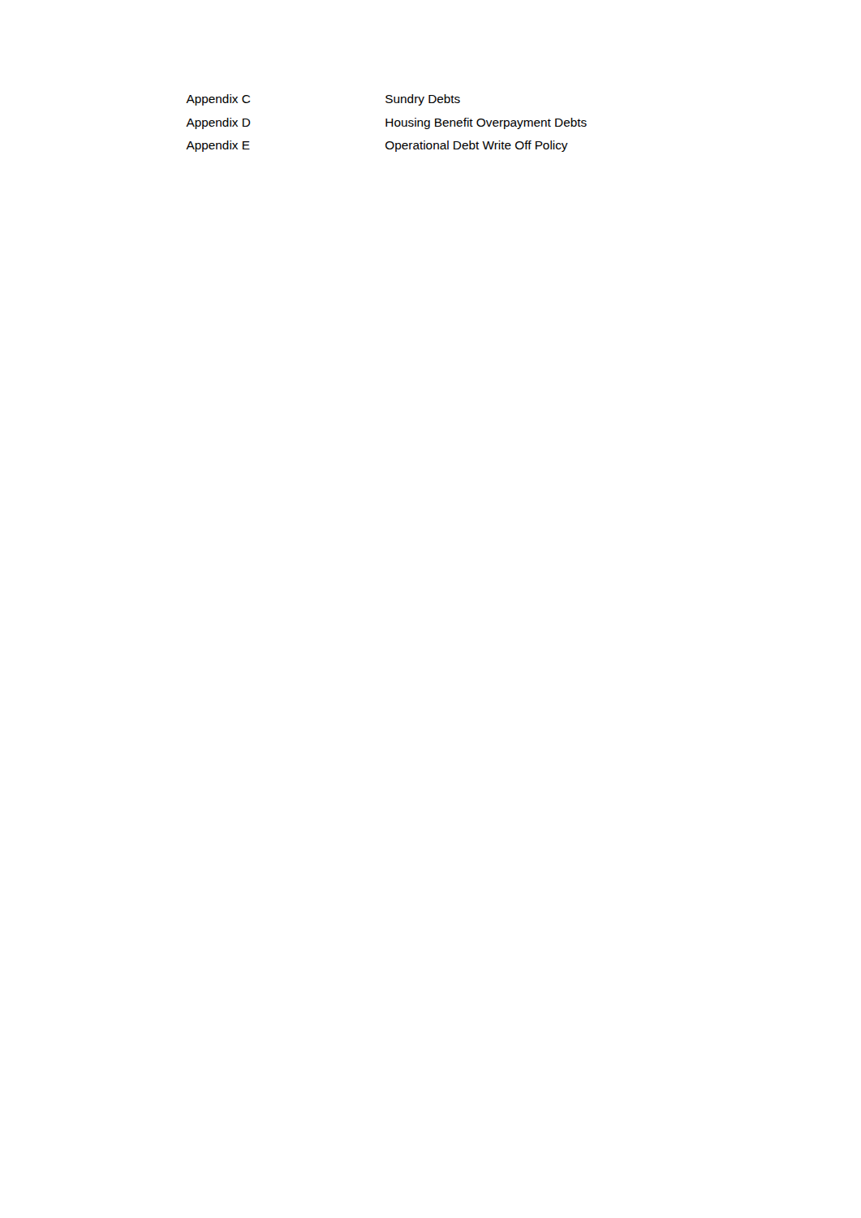| Appendix C | Sundry Debts |
| Appendix D | Housing Benefit Overpayment Debts |
| Appendix E | Operational Debt Write Off Policy |